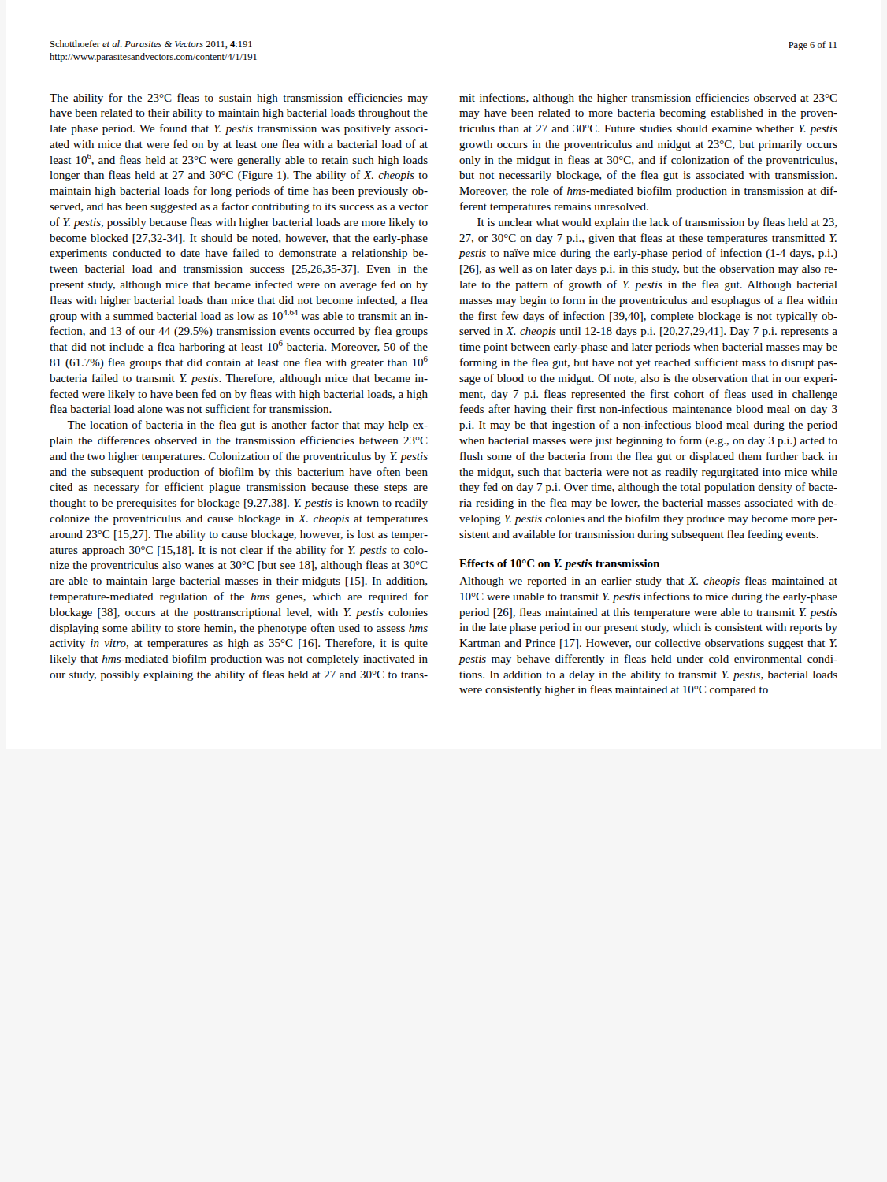Schotthoefer et al. Parasites & Vectors 2011, 4:191
http://www.parasitesandvectors.com/content/4/1/191
Page 6 of 11
The ability for the 23°C fleas to sustain high transmission efficiencies may have been related to their ability to maintain high bacterial loads throughout the late phase period. We found that Y. pestis transmission was positively associated with mice that were fed on by at least one flea with a bacterial load of at least 106, and fleas held at 23°C were generally able to retain such high loads longer than fleas held at 27 and 30°C (Figure 1). The ability of X. cheopis to maintain high bacterial loads for long periods of time has been previously observed, and has been suggested as a factor contributing to its success as a vector of Y. pestis, possibly because fleas with higher bacterial loads are more likely to become blocked [27,32-34]. It should be noted, however, that the early-phase experiments conducted to date have failed to demonstrate a relationship between bacterial load and transmission success [25,26,35-37]. Even in the present study, although mice that became infected were on average fed on by fleas with higher bacterial loads than mice that did not become infected, a flea group with a summed bacterial load as low as 104.64 was able to transmit an infection, and 13 of our 44 (29.5%) transmission events occurred by flea groups that did not include a flea harboring at least 106 bacteria. Moreover, 50 of the 81 (61.7%) flea groups that did contain at least one flea with greater than 106 bacteria failed to transmit Y. pestis. Therefore, although mice that became infected were likely to have been fed on by fleas with high bacterial loads, a high flea bacterial load alone was not sufficient for transmission.
The location of bacteria in the flea gut is another factor that may help explain the differences observed in the transmission efficiencies between 23°C and the two higher temperatures. Colonization of the proventriculus by Y. pestis and the subsequent production of biofilm by this bacterium have often been cited as necessary for efficient plague transmission because these steps are thought to be prerequisites for blockage [9,27,38]. Y. pestis is known to readily colonize the proventriculus and cause blockage in X. cheopis at temperatures around 23°C [15,27]. The ability to cause blockage, however, is lost as temperatures approach 30°C [15,18]. It is not clear if the ability for Y. pestis to colonize the proventriculus also wanes at 30°C [but see 18], although fleas at 30°C are able to maintain large bacterial masses in their midguts [15]. In addition, temperature-mediated regulation of the hms genes, which are required for blockage [38], occurs at the posttranscriptional level, with Y. pestis colonies displaying some ability to store hemin, the phenotype often used to assess hms activity in vitro, at temperatures as high as 35°C [16]. Therefore, it is quite likely that hms-mediated biofilm production was not completely inactivated in our study, possibly explaining the ability of fleas held at 27 and 30°C to transmit infections, although the higher transmission efficiencies observed at 23°C may have been related to more bacteria becoming established in the proventriculus than at 27 and 30°C. Future studies should examine whether Y. pestis growth occurs in the proventriculus and midgut at 23°C, but primarily occurs only in the midgut in fleas at 30°C, and if colonization of the proventriculus, but not necessarily blockage, of the flea gut is associated with transmission. Moreover, the role of hms-mediated biofilm production in transmission at different temperatures remains unresolved.
It is unclear what would explain the lack of transmission by fleas held at 23, 27, or 30°C on day 7 p.i., given that fleas at these temperatures transmitted Y. pestis to naïve mice during the early-phase period of infection (1-4 days, p.i.) [26], as well as on later days p.i. in this study, but the observation may also relate to the pattern of growth of Y. pestis in the flea gut. Although bacterial masses may begin to form in the proventriculus and esophagus of a flea within the first few days of infection [39,40], complete blockage is not typically observed in X. cheopis until 12-18 days p.i. [20,27,29,41]. Day 7 p.i. represents a time point between early-phase and later periods when bacterial masses may be forming in the flea gut, but have not yet reached sufficient mass to disrupt passage of blood to the midgut. Of note, also is the observation that in our experiment, day 7 p.i. fleas represented the first cohort of fleas used in challenge feeds after having their first non-infectious maintenance blood meal on day 3 p.i. It may be that ingestion of a non-infectious blood meal during the period when bacterial masses were just beginning to form (e.g., on day 3 p.i.) acted to flush some of the bacteria from the flea gut or displaced them further back in the midgut, such that bacteria were not as readily regurgitated into mice while they fed on day 7 p.i. Over time, although the total population density of bacteria residing in the flea may be lower, the bacterial masses associated with developing Y. pestis colonies and the biofilm they produce may become more persistent and available for transmission during subsequent flea feeding events.
Effects of 10°C on Y. pestis transmission
Although we reported in an earlier study that X. cheopis fleas maintained at 10°C were unable to transmit Y. pestis infections to mice during the early-phase period [26], fleas maintained at this temperature were able to transmit Y. pestis in the late phase period in our present study, which is consistent with reports by Kartman and Prince [17]. However, our collective observations suggest that Y. pestis may behave differently in fleas held under cold environmental conditions. In addition to a delay in the ability to transmit Y. pestis, bacterial loads were consistently higher in fleas maintained at 10°C compared to